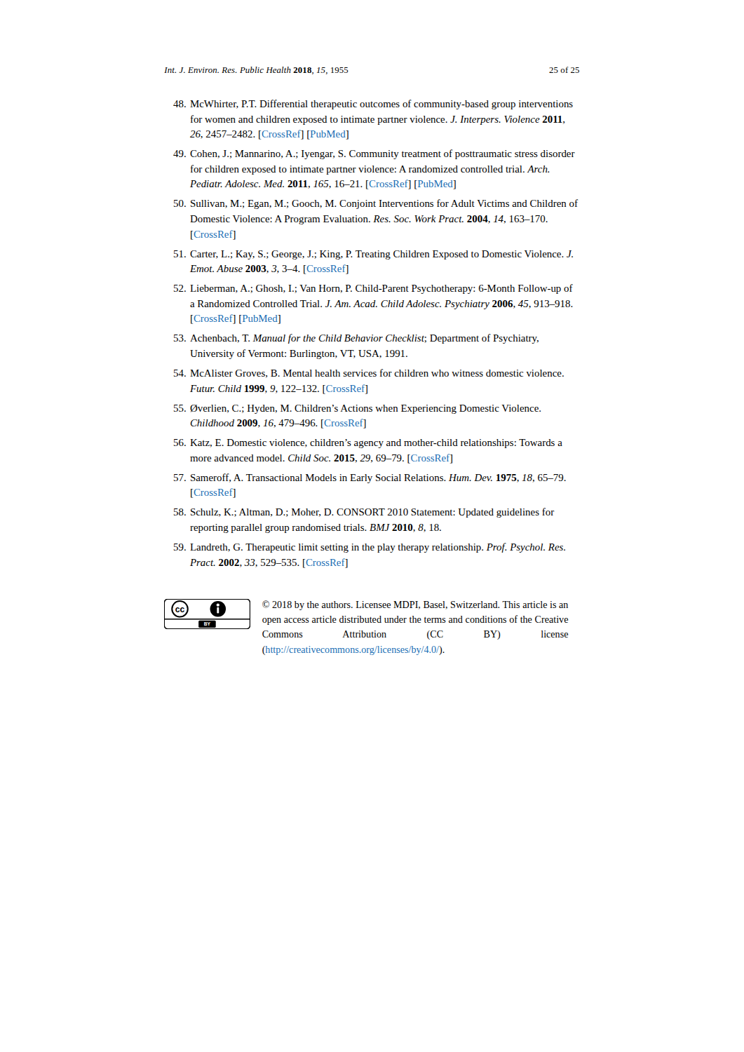Int. J. Environ. Res. Public Health 2018, 15, 1955
25 of 25
McWhirter, P.T. Differential therapeutic outcomes of community-based group interventions for women and children exposed to intimate partner violence. J. Interpers. Violence 2011, 26, 2457–2482. [CrossRef] [PubMed]
Cohen, J.; Mannarino, A.; Iyengar, S. Community treatment of posttraumatic stress disorder for children exposed to intimate partner violence: A randomized controlled trial. Arch. Pediatr. Adolesc. Med. 2011, 165, 16–21. [CrossRef] [PubMed]
Sullivan, M.; Egan, M.; Gooch, M. Conjoint Interventions for Adult Victims and Children of Domestic Violence: A Program Evaluation. Res. Soc. Work Pract. 2004, 14, 163–170. [CrossRef]
Carter, L.; Kay, S.; George, J.; King, P. Treating Children Exposed to Domestic Violence. J. Emot. Abuse 2003, 3, 3–4. [CrossRef]
Lieberman, A.; Ghosh, I.; Van Horn, P. Child-Parent Psychotherapy: 6-Month Follow-up of a Randomized Controlled Trial. J. Am. Acad. Child Adolesc. Psychiatry 2006, 45, 913–918. [CrossRef] [PubMed]
Achenbach, T. Manual for the Child Behavior Checklist; Department of Psychiatry, University of Vermont: Burlington, VT, USA, 1991.
McAlister Groves, B. Mental health services for children who witness domestic violence. Futur. Child 1999, 9, 122–132. [CrossRef]
Øverlien, C.; Hyden, M. Children’s Actions when Experiencing Domestic Violence. Childhood 2009, 16, 479–496. [CrossRef]
Katz, E. Domestic violence, children’s agency and mother-child relationships: Towards a more advanced model. Child Soc. 2015, 29, 69–79. [CrossRef]
Sameroff, A. Transactional Models in Early Social Relations. Hum. Dev. 1975, 18, 65–79. [CrossRef]
Schulz, K.; Altman, D.; Moher, D. CONSORT 2010 Statement: Updated guidelines for reporting parallel group randomised trials. BMJ 2010, 8, 18.
Landreth, G. Therapeutic limit setting in the play therapy relationship. Prof. Psychol. Res. Pract. 2002, 33, 529–535. [CrossRef]
cc BY
© 2018 by the authors. Licensee MDPI, Basel, Switzerland. This article is an open access article distributed under the terms and conditions of the Creative Commons Attribution (CC BY) license (http://creativecommons.org/licenses/by/4.0/).